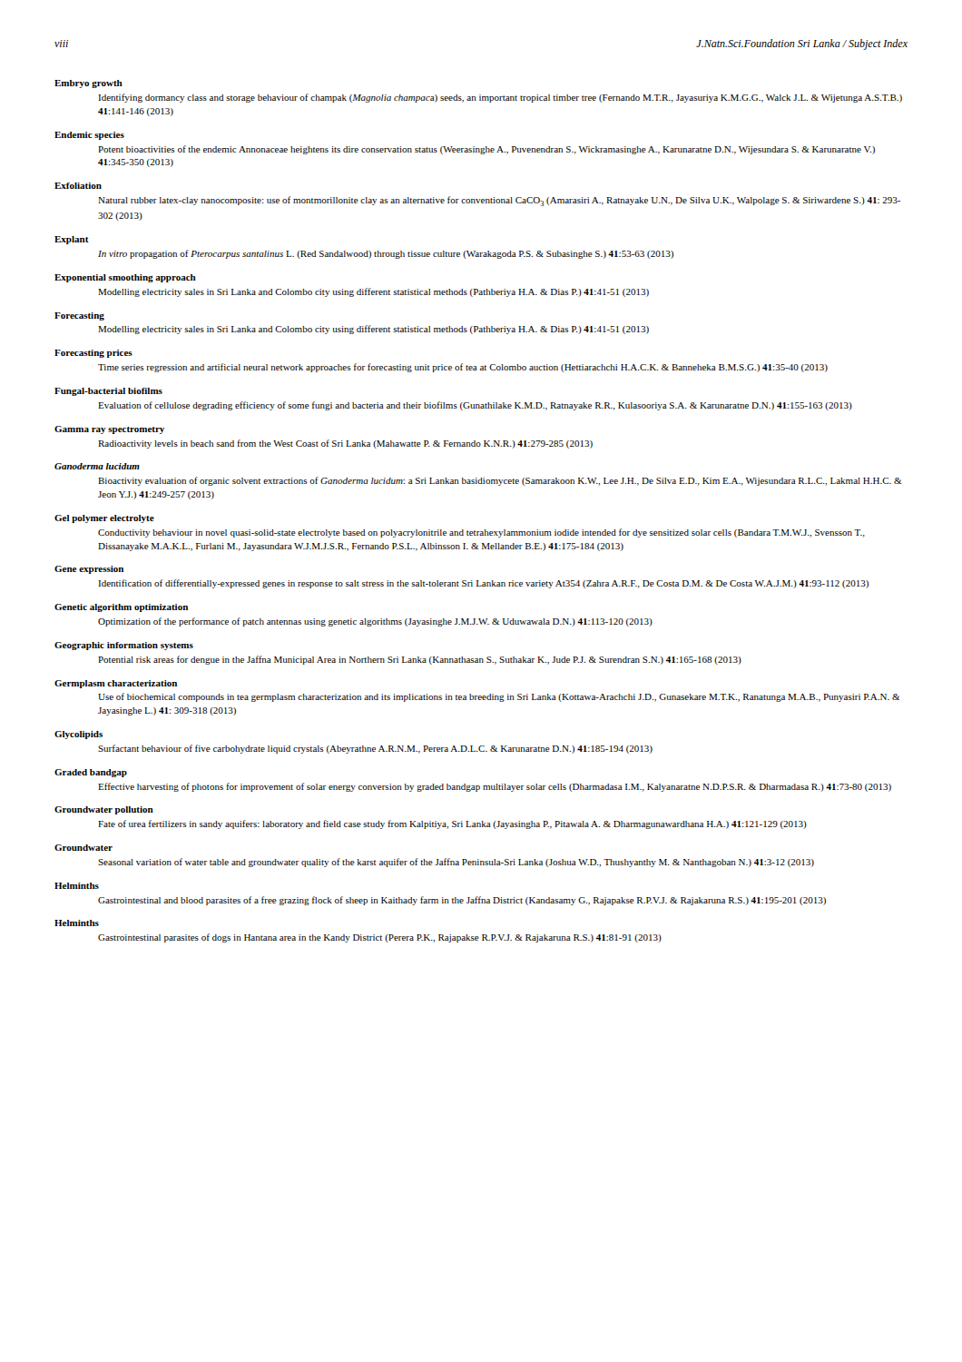viii J.Natn.Sci.Foundation Sri Lanka / Subject Index
Embryo growth
Identifying dormancy class and storage behaviour of champak (Magnolia champaca) seeds, an important tropical timber tree (Fernando M.T.R., Jayasuriya K.M.G.G., Walck J.L. & Wijetunga A.S.T.B.) 41:141-146 (2013)
Endemic species
Potent bioactivities of the endemic Annonaceae heightens its dire conservation status (Weerasinghe A., Puvenendran S., Wickramasinghe A., Karunaratne D.N., Wijesundara S. & Karunaratne V.) 41:345-350 (2013)
Exfoliation
Natural rubber latex-clay nanocomposite: use of montmorillonite clay as an alternative for conventional CaCO3 (Amarasiri A., Ratnayake U.N., De Silva U.K., Walpolage S. & Siriwardene S.) 41: 293-302 (2013)
Explant
In vitro propagation of Pterocarpus santalinus L. (Red Sandalwood) through tissue culture (Warakagoda P.S. & Subasinghe S.) 41:53-63 (2013)
Exponential smoothing approach
Modelling electricity sales in Sri Lanka and Colombo city using different statistical methods (Pathberiya H.A. & Dias P.) 41:41-51 (2013)
Forecasting
Modelling electricity sales in Sri Lanka and Colombo city using different statistical methods (Pathberiya H.A. & Dias P.) 41:41-51 (2013)
Forecasting prices
Time series regression and artificial neural network approaches for forecasting unit price of tea at Colombo auction (Hettiarachchi H.A.C.K. & Banneheka B.M.S.G.) 41:35-40 (2013)
Fungal-bacterial biofilms
Evaluation of cellulose degrading efficiency of some fungi and bacteria and their biofilms (Gunathilake K.M.D., Ratnayake R.R., Kulasooriya S.A. & Karunaratne D.N.) 41:155-163 (2013)
Gamma ray spectrometry
Radioactivity levels in beach sand from the West Coast of Sri Lanka (Mahawatte P. & Fernando K.N.R.) 41:279-285 (2013)
Ganoderma lucidum
Bioactivity evaluation of organic solvent extractions of Ganoderma lucidum: a Sri Lankan basidiomycete (Samarakoon K.W., Lee J.H., De Silva E.D., Kim E.A., Wijesundara R.L.C., Lakmal H.H.C. & Jeon Y.J.) 41:249-257 (2013)
Gel polymer electrolyte
Conductivity behaviour in novel quasi-solid-state electrolyte based on polyacrylonitrile and tetrahexylammonium iodide intended for dye sensitized solar cells (Bandara T.M.W.J., Svensson T., Dissanayake M.A.K.L., Furlani M., Jayasundara W.J.M.J.S.R., Fernando P.S.L., Albinsson I. & Mellander B.E.) 41:175-184 (2013)
Gene expression
Identification of differentially-expressed genes in response to salt stress in the salt-tolerant Sri Lankan rice variety At354 (Zahra A.R.F., De Costa D.M. & De Costa W.A.J.M.) 41:93-112 (2013)
Genetic algorithm optimization
Optimization of the performance of patch antennas using genetic algorithms (Jayasinghe J.M.J.W. & Uduwawala D.N.) 41:113-120 (2013)
Geographic information systems
Potential risk areas for dengue in the Jaffna Municipal Area in Northern Sri Lanka (Kannathasan S., Suthakar K., Jude P.J. & Surendran S.N.) 41:165-168 (2013)
Germplasm characterization
Use of biochemical compounds in tea germplasm characterization and its implications in tea breeding in Sri Lanka (Kottawa-Arachchi J.D., Gunasekare M.T.K., Ranatunga M.A.B., Punyasiri P.A.N. & Jayasinghe L.) 41: 309-318 (2013)
Glycolipids
Surfactant behaviour of five carbohydrate liquid crystals (Abeyrathne A.R.N.M., Perera A.D.L.C. & Karunaratne D.N.) 41:185-194 (2013)
Graded bandgap
Effective harvesting of photons for improvement of solar energy conversion by graded bandgap multilayer solar cells (Dharmadasa I.M., Kalyanaratne N.D.P.S.R. & Dharmadasa R.) 41:73-80 (2013)
Groundwater pollution
Fate of urea fertilizers in sandy aquifers: laboratory and field case study from Kalpitiya, Sri Lanka (Jayasingha P., Pitawala A. & Dharmagunawardhana H.A.) 41:121-129 (2013)
Groundwater
Seasonal variation of water table and groundwater quality of the karst aquifer of the Jaffna Peninsula-Sri Lanka (Joshua W.D., Thushyanthy M. & Nanthagoban N.) 41:3-12 (2013)
Helminths
Gastrointestinal and blood parasites of a free grazing flock of sheep in Kaithady farm in the Jaffna District (Kandasamy G., Rajapakse R.P.V.J. & Rajakaruna R.S.) 41:195-201 (2013)
Helminths
Gastrointestinal parasites of dogs in Hantana area in the Kandy District (Perera P.K., Rajapakse R.P.V.J. & Rajakaruna R.S.) 41:81-91 (2013)